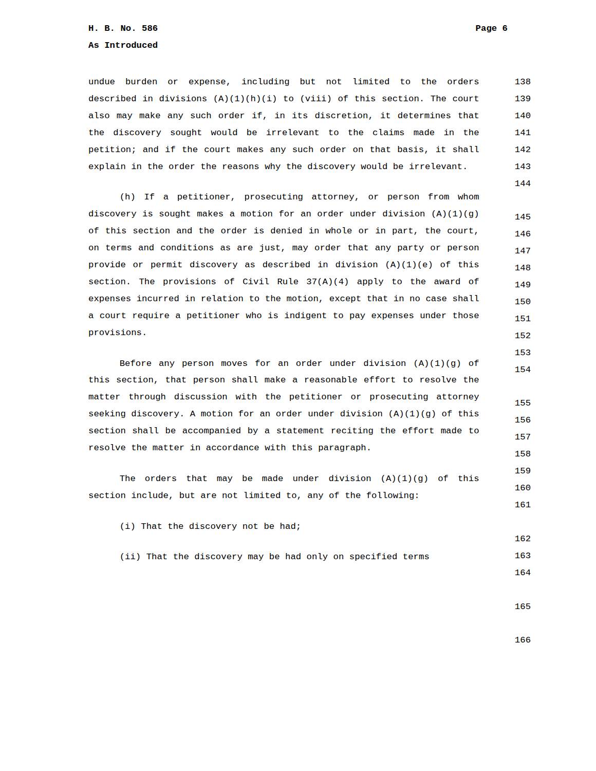H. B. No. 586 As Introduced
Page 6
138 139 140 141 142 143 144 145 146 147 148 149 150 151 152 153 154 155 156 157 158 159 160 161 162 163 164 165 166
undue burden or expense, including but not limited to the orders described in divisions (A)(1)(h)(i) to (viii) of this section. The court also may make any such order if, in its discretion, it determines that the discovery sought would be irrelevant to the claims made in the petition; and if the court makes any such order on that basis, it shall explain in the order the reasons why the discovery would be irrelevant.
(h) If a petitioner, prosecuting attorney, or person from whom discovery is sought makes a motion for an order under division (A)(1)(g) of this section and the order is denied in whole or in part, the court, on terms and conditions as are just, may order that any party or person provide or permit discovery as described in division (A)(1)(e) of this section. The provisions of Civil Rule 37(A)(4) apply to the award of expenses incurred in relation to the motion, except that in no case shall a court require a petitioner who is indigent to pay expenses under those provisions.
Before any person moves for an order under division (A)(1)(g) of this section, that person shall make a reasonable effort to resolve the matter through discussion with the petitioner or prosecuting attorney seeking discovery. A motion for an order under division (A)(1)(g) of this section shall be accompanied by a statement reciting the effort made to resolve the matter in accordance with this paragraph.
The orders that may be made under division (A)(1)(g) of this section include, but are not limited to, any of the following:
(i) That the discovery not be had;
(ii) That the discovery may be had only on specified terms